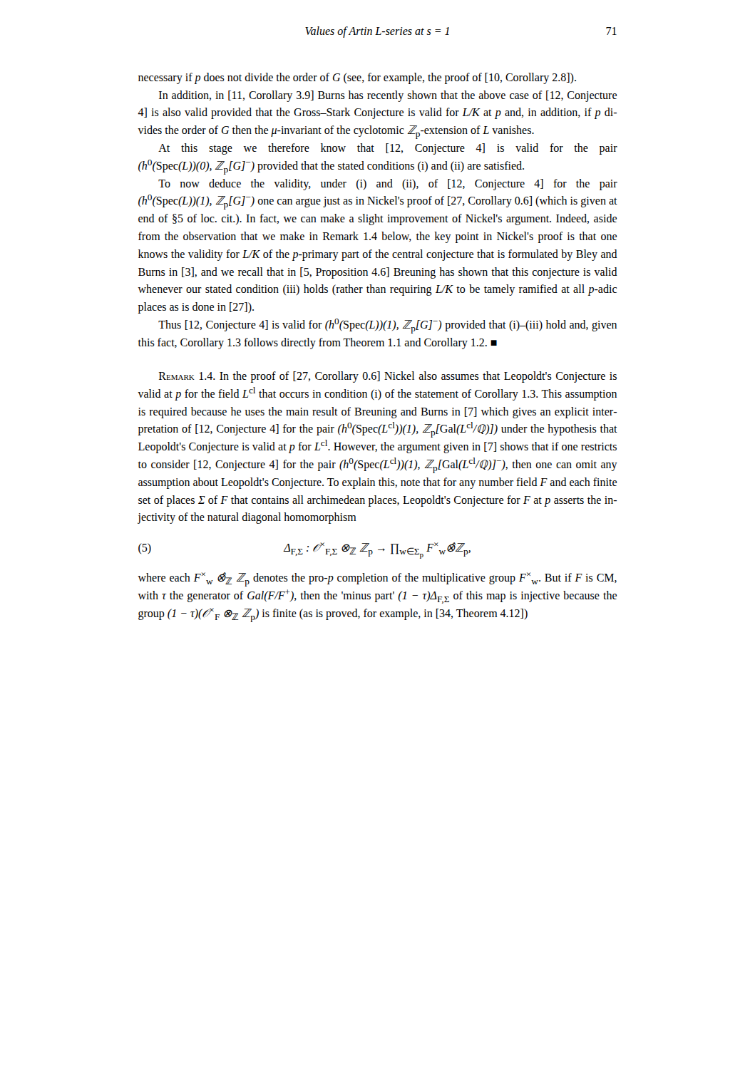Values of Artin L-series at s = 1 71
necessary if p does not divide the order of G (see, for example, the proof of [10, Corollary 2.8]).
In addition, in [11, Corollary 3.9] Burns has recently shown that the above case of [12, Conjecture 4] is also valid provided that the Gross–Stark Conjecture is valid for L/K at p and, in addition, if p divides the order of G then the μ-invariant of the cyclotomic ℤp-extension of L vanishes.
At this stage we therefore know that [12, Conjecture 4] is valid for the pair (h0(Spec(L))(0), ℤp[G]−) provided that the stated conditions (i) and (ii) are satisfied.
To now deduce the validity, under (i) and (ii), of [12, Conjecture 4] for the pair (h0(Spec(L))(1), ℤp[G]−) one can argue just as in Nickel's proof of [27, Corollary 0.6] (which is given at end of §5 of loc. cit.). In fact, we can make a slight improvement of Nickel's argument. Indeed, aside from the observation that we make in Remark 1.4 below, the key point in Nickel's proof is that one knows the validity for L/K of the p-primary part of the central conjecture that is formulated by Bley and Burns in [3], and we recall that in [5, Proposition 4.6] Breuning has shown that this conjecture is valid whenever our stated condition (iii) holds (rather than requiring L/K to be tamely ramified at all p-adic places as is done in [27]).
Thus [12, Conjecture 4] is valid for (h0(Spec(L))(1), ℤp[G]−) provided that (i)–(iii) hold and, given this fact, Corollary 1.3 follows directly from Theorem 1.1 and Corollary 1.2. ■
Remark 1.4. In the proof of [27, Corollary 0.6] Nickel also assumes that Leopoldt's Conjecture is valid at p for the field Lcl that occurs in condition (i) of the statement of Corollary 1.3. This assumption is required because he uses the main result of Breuning and Burns in [7] which gives an explicit interpretation of [12, Conjecture 4] for the pair (h0(Spec(Lcl))(1), ℤp[Gal(Lcl/ℚ)]) under the hypothesis that Leopoldt's Conjecture is valid at p for Lcl. However, the argument given in [7] shows that if one restricts to consider [12, Conjecture 4] for the pair (h0(Spec(Lcl))(1), ℤp[Gal(Lcl/ℚ)]−), then one can omit any assumption about Leopoldt's Conjecture. To explain this, note that for any number field F and each finite set of places Σ of F that contains all archimedean places, Leopoldt's Conjecture for F at p asserts the injectivity of the natural diagonal homomorphism
(5) ΔF,Σ : 𝒪×F,Σ ⊗ℤ ℤp → ∏w∈Σp F×w⊗̂ℤp,
where each F×w ⊗̂ℤ ℤp denotes the pro-p completion of the multiplicative group F×w. But if F is CM, with τ the generator of Gal(F/F+), then the 'minus part' (1 − τ)ΔF,Σ of this map is injective because the group (1 − τ)(𝒪×F ⊗ℤ ℤp) is finite (as is proved, for example, in [34, Theorem 4.12])